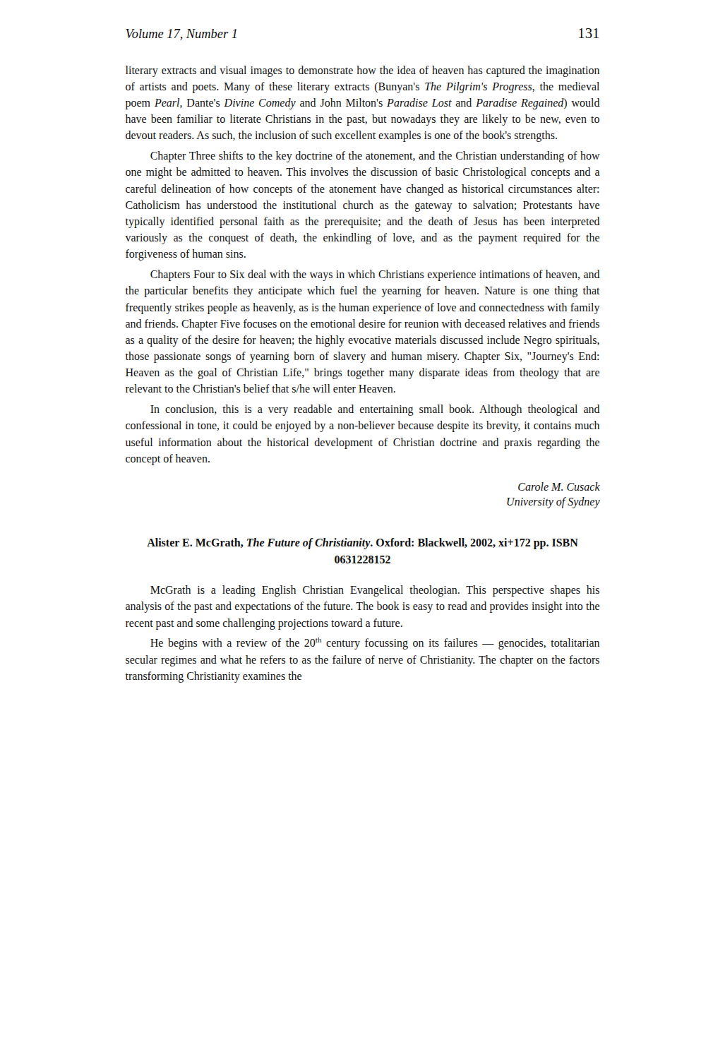Volume 17, Number 1 131
literary extracts and visual images to demonstrate how the idea of heaven has captured the imagination of artists and poets. Many of these literary extracts (Bunyan's The Pilgrim's Progress, the medieval poem Pearl, Dante's Divine Comedy and John Milton's Paradise Lost and Paradise Regained) would have been familiar to literate Christians in the past, but nowadays they are likely to be new, even to devout readers. As such, the inclusion of such excellent examples is one of the book's strengths.
Chapter Three shifts to the key doctrine of the atonement, and the Christian understanding of how one might be admitted to heaven. This involves the discussion of basic Christological concepts and a careful delineation of how concepts of the atonement have changed as historical circumstances alter: Catholicism has understood the institutional church as the gateway to salvation; Protestants have typically identified personal faith as the prerequisite; and the death of Jesus has been interpreted variously as the conquest of death, the enkindling of love, and as the payment required for the forgiveness of human sins.
Chapters Four to Six deal with the ways in which Christians experience intimations of heaven, and the particular benefits they anticipate which fuel the yearning for heaven. Nature is one thing that frequently strikes people as heavenly, as is the human experience of love and connectedness with family and friends. Chapter Five focuses on the emotional desire for reunion with deceased relatives and friends as a quality of the desire for heaven; the highly evocative materials discussed include Negro spirituals, those passionate songs of yearning born of slavery and human misery. Chapter Six, "Journey's End: Heaven as the goal of Christian Life," brings together many disparate ideas from theology that are relevant to the Christian's belief that s/he will enter Heaven.
In conclusion, this is a very readable and entertaining small book. Although theological and confessional in tone, it could be enjoyed by a non-believer because despite its brevity, it contains much useful information about the historical development of Christian doctrine and praxis regarding the concept of heaven.
Carole M. Cusack University of Sydney
Alister E. McGrath, The Future of Christianity. Oxford: Blackwell, 2002, xi+172 pp. ISBN 0631228152
McGrath is a leading English Christian Evangelical theologian. This perspective shapes his analysis of the past and expectations of the future. The book is easy to read and provides insight into the recent past and some challenging projections toward a future.
He begins with a review of the 20th century focussing on its failures — genocides, totalitarian secular regimes and what he refers to as the failure of nerve of Christianity. The chapter on the factors transforming Christianity examines the